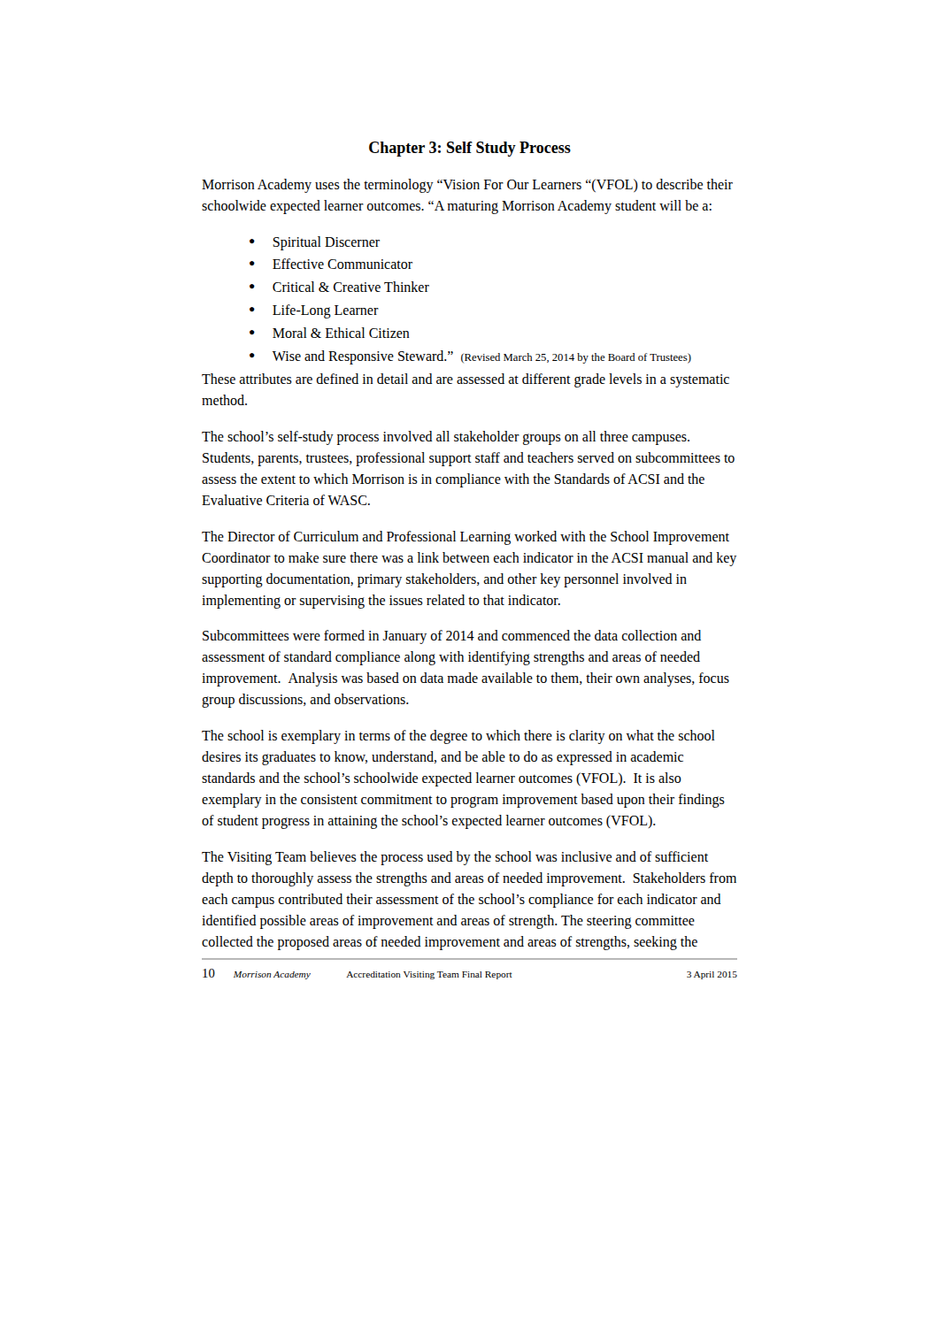Chapter 3: Self Study Process
Morrison Academy uses the terminology “Vision For Our Learners “(VFOL) to describe their schoolwide expected learner outcomes. “A maturing Morrison Academy student will be a:
Spiritual Discerner
Effective Communicator
Critical & Creative Thinker
Life-Long Learner
Moral & Ethical Citizen
Wise and Responsive Steward.” (Revised March 25, 2014 by the Board of Trustees)
These attributes are defined in detail and are assessed at different grade levels in a systematic method.
The school’s self-study process involved all stakeholder groups on all three campuses. Students, parents, trustees, professional support staff and teachers served on subcommittees to assess the extent to which Morrison is in compliance with the Standards of ACSI and the Evaluative Criteria of WASC.
The Director of Curriculum and Professional Learning worked with the School Improvement Coordinator to make sure there was a link between each indicator in the ACSI manual and key supporting documentation, primary stakeholders, and other key personnel involved in implementing or supervising the issues related to that indicator.
Subcommittees were formed in January of 2014 and commenced the data collection and assessment of standard compliance along with identifying strengths and areas of needed improvement. Analysis was based on data made available to them, their own analyses, focus group discussions, and observations.
The school is exemplary in terms of the degree to which there is clarity on what the school desires its graduates to know, understand, and be able to do as expressed in academic standards and the school’s schoolwide expected learner outcomes (VFOL). It is also exemplary in the consistent commitment to program improvement based upon their findings of student progress in attaining the school’s expected learner outcomes (VFOL).
The Visiting Team believes the process used by the school was inclusive and of sufficient depth to thoroughly assess the strengths and areas of needed improvement. Stakeholders from each campus contributed their assessment of the school’s compliance for each indicator and identified possible areas of improvement and areas of strength. The steering committee collected the proposed areas of needed improvement and areas of strengths, seeking the
10 Morrison Academy Accreditation Visiting Team Final Report 3 April 2015